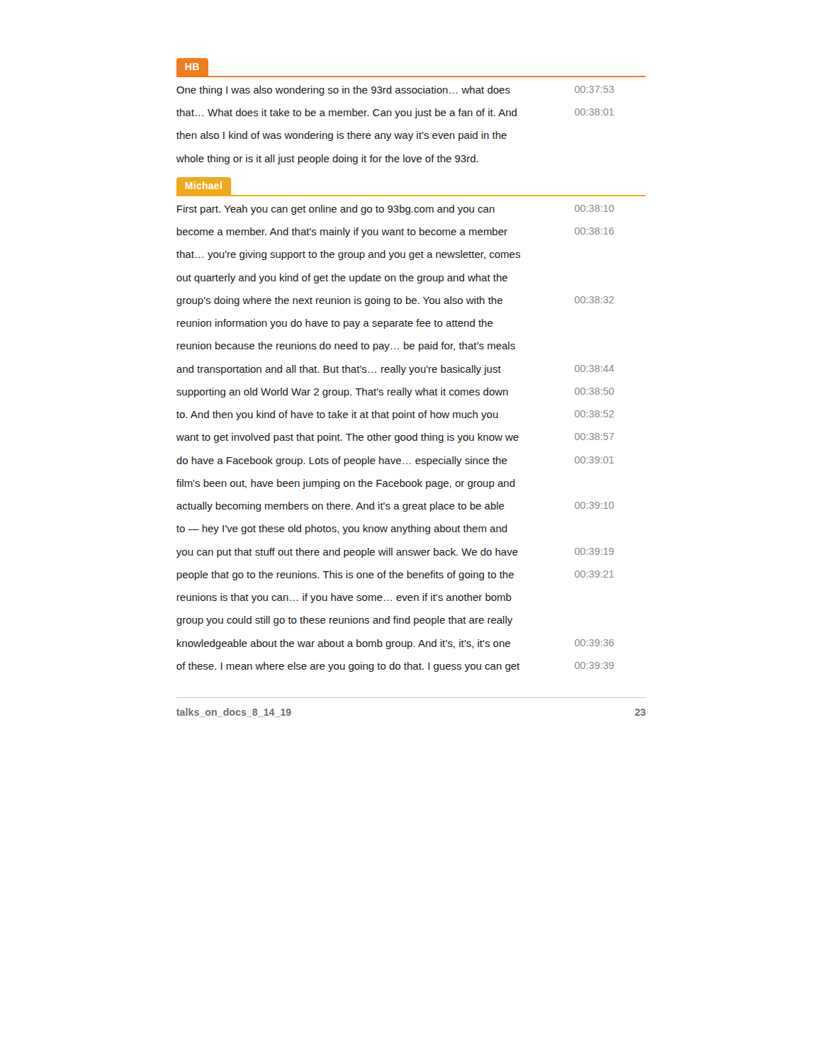HB
| One thing I was also wondering so in the 93rd association… what does | 00:37:53 |
| that… What does it take to be a member. Can you just be a fan of it. And | 00:38:01 |
| then also I kind of was wondering is there any way it’s even paid in the | |
| whole thing or is it all just people doing it for the love of the 93rd. | |
Michael
| First part. Yeah you can get online and go to 93bg.com and you can | 00:38:10 |
| become a member. And that's mainly if you want to become a member | 00:38:16 |
| that… you're giving support to the group and you get a newsletter, comes | |
| out quarterly and you kind of get the update on the group and what the | |
| group's doing where the next reunion is going to be. You also with the | 00:38:32 |
| reunion information you do have to pay a separate fee to attend the | |
| reunion because the reunions do need to pay… be paid for, that’s meals | |
| and transportation and all that. But that’s… really you're basically just | 00:38:44 |
| supporting an old World War 2 group. That's really what it comes down | 00:38:50 |
| to. And then you kind of have to take it at that point of how much you | 00:38:52 |
| want to get involved past that point. The other good thing is you know we | 00:38:57 |
| do have a Facebook group. Lots of people have… especially since the | 00:39:01 |
| film's been out, have been jumping on the Facebook page, or group and | |
| actually becoming members on there. And it's a great place to be able | 00:39:10 |
| to — hey I've got these old photos, you know anything about them and | |
| you can put that stuff out there and people will answer back. We do have | 00:39:19 |
| people that go to the reunions. This is one of the benefits of going to the | 00:39:21 |
| reunions is that you can… if you have some… even if it's another bomb | |
| group you could still go to these reunions and find people that are really | |
| knowledgeable about the war about a bomb group. And it’s, it’s, it's one | 00:39:36 |
| of these. I mean where else are you going to do that. I guess you can get | 00:39:39 |
talks_on_docs_8_14_19 23